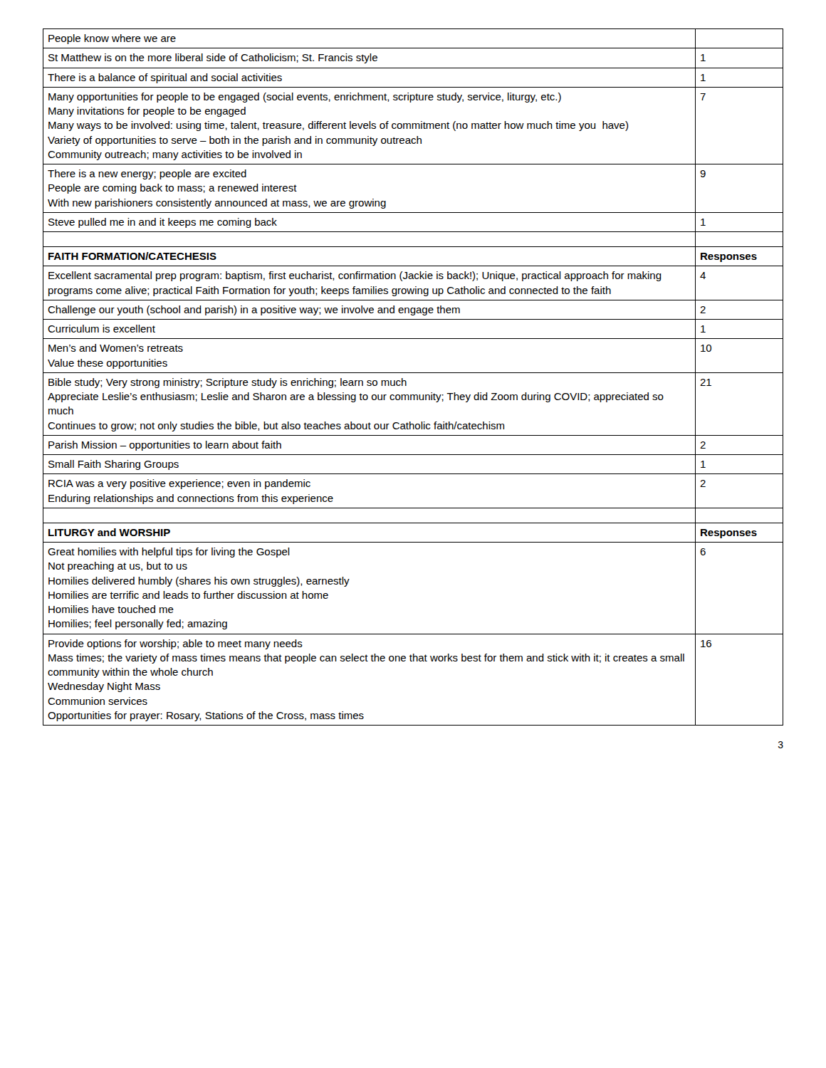| People know where we are | |
| St Matthew is on the more liberal side of Catholicism; St. Francis style | 1 |
| There is a balance of spiritual and social activities | 1 |
| Many opportunities for people to be engaged (social events, enrichment, scripture study, service, liturgy, etc.) Many invitations for people to be engaged Many ways to be involved: using time, talent, treasure, different levels of commitment (no matter how much time you have) Variety of opportunities to serve – both in the parish and in community outreach Community outreach; many activities to be involved in | 7 |
| There is a new energy; people are excited People are coming back to mass; a renewed interest With new parishioners consistently announced at mass, we are growing | 9 |
| Steve pulled me in and it keeps me coming back | 1 |
| FAITH FORMATION/CATECHESIS | Responses |
| Excellent sacramental prep program: baptism, first eucharist, confirmation (Jackie is back!); Unique, practical approach for making programs come alive; practical Faith Formation for youth; keeps families growing up Catholic and connected to the faith | 4 |
| Challenge our youth (school and parish) in a positive way; we involve and engage them | 2 |
| Curriculum is excellent | 1 |
| Men’s and Women’s retreats Value these opportunities | 10 |
| Bible study; Very strong ministry; Scripture study is enriching; learn so much Appreciate Leslie’s enthusiasm; Leslie and Sharon are a blessing to our community; They did Zoom during COVID; appreciated so much Continues to grow; not only studies the bible, but also teaches about our Catholic faith/catechism | 21 |
| Parish Mission – opportunities to learn about faith | 2 |
| Small Faith Sharing Groups | 1 |
| RCIA was a very positive experience; even in pandemic Enduring relationships and connections from this experience | 2 |
| LITURGY and WORSHIP | Responses |
| Great homilies with helpful tips for living the Gospel Not preaching at us, but to us Homilies delivered humbly (shares his own struggles), earnestly Homilies are terrific and leads to further discussion at home Homilies have touched me Homilies; feel personally fed; amazing | 6 |
| Provide options for worship; able to meet many needs Mass times; the variety of mass times means that people can select the one that works best for them and stick with it; it creates a small community within the whole church Wednesday Night Mass Communion services Opportunities for prayer: Rosary, Stations of the Cross, mass times | 16 |
3